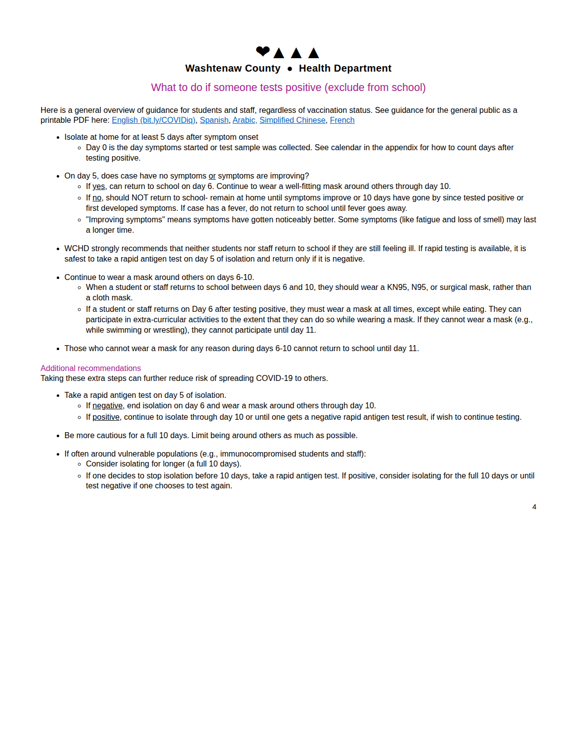❤▲▲▲
Washtenaw County ● Health Department
What to do if someone tests positive (exclude from school)
Here is a general overview of guidance for students and staff, regardless of vaccination status. See guidance for the general public as a printable PDF here: English (bit.ly/COVIDiq), Spanish, Arabic, Simplified Chinese, French
Isolate at home for at least 5 days after symptom onset
Day 0 is the day symptoms started or test sample was collected. See calendar in the appendix for how to count days after testing positive.
On day 5, does case have no symptoms or symptoms are improving?
If yes, can return to school on day 6. Continue to wear a well-fitting mask around others through day 10.
If no, should NOT return to school- remain at home until symptoms improve or 10 days have gone by since tested positive or first developed symptoms. If case has a fever, do not return to school until fever goes away.
"Improving symptoms" means symptoms have gotten noticeably better. Some symptoms (like fatigue and loss of smell) may last a longer time.
WCHD strongly recommends that neither students nor staff return to school if they are still feeling ill. If rapid testing is available, it is safest to take a rapid antigen test on day 5 of isolation and return only if it is negative.
Continue to wear a mask around others on days 6-10.
When a student or staff returns to school between days 6 and 10, they should wear a KN95, N95, or surgical mask, rather than a cloth mask.
If a student or staff returns on Day 6 after testing positive, they must wear a mask at all times, except while eating. They can participate in extra-curricular activities to the extent that they can do so while wearing a mask. If they cannot wear a mask (e.g., while swimming or wrestling), they cannot participate until day 11.
Those who cannot wear a mask for any reason during days 6-10 cannot return to school until day 11.
Additional recommendations
Taking these extra steps can further reduce risk of spreading COVID-19 to others.
Take a rapid antigen test on day 5 of isolation.
If negative, end isolation on day 6 and wear a mask around others through day 10.
If positive, continue to isolate through day 10 or until one gets a negative rapid antigen test result, if wish to continue testing.
Be more cautious for a full 10 days. Limit being around others as much as possible.
If often around vulnerable populations (e.g., immunocompromised students and staff):
Consider isolating for longer (a full 10 days).
If one decides to stop isolation before 10 days, take a rapid antigen test. If positive, consider isolating for the full 10 days or until test negative if one chooses to test again.
4